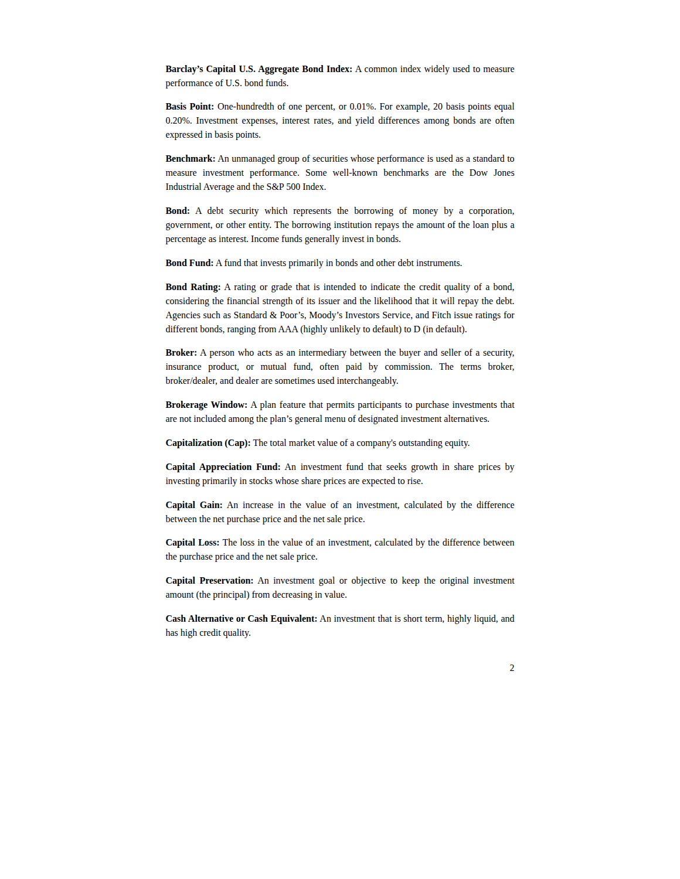Barclay’s Capital U.S. Aggregate Bond Index: A common index widely used to measure performance of U.S. bond funds.
Basis Point: One-hundredth of one percent, or 0.01%. For example, 20 basis points equal 0.20%. Investment expenses, interest rates, and yield differences among bonds are often expressed in basis points.
Benchmark: An unmanaged group of securities whose performance is used as a standard to measure investment performance. Some well-known benchmarks are the Dow Jones Industrial Average and the S&P 500 Index.
Bond: A debt security which represents the borrowing of money by a corporation, government, or other entity. The borrowing institution repays the amount of the loan plus a percentage as interest. Income funds generally invest in bonds.
Bond Fund: A fund that invests primarily in bonds and other debt instruments.
Bond Rating: A rating or grade that is intended to indicate the credit quality of a bond, considering the financial strength of its issuer and the likelihood that it will repay the debt. Agencies such as Standard & Poor’s, Moody’s Investors Service, and Fitch issue ratings for different bonds, ranging from AAA (highly unlikely to default) to D (in default).
Broker: A person who acts as an intermediary between the buyer and seller of a security, insurance product, or mutual fund, often paid by commission. The terms broker, broker/dealer, and dealer are sometimes used interchangeably.
Brokerage Window: A plan feature that permits participants to purchase investments that are not included among the plan’s general menu of designated investment alternatives.
Capitalization (Cap): The total market value of a company's outstanding equity.
Capital Appreciation Fund: An investment fund that seeks growth in share prices by investing primarily in stocks whose share prices are expected to rise.
Capital Gain: An increase in the value of an investment, calculated by the difference between the net purchase price and the net sale price.
Capital Loss: The loss in the value of an investment, calculated by the difference between the purchase price and the net sale price.
Capital Preservation: An investment goal or objective to keep the original investment amount (the principal) from decreasing in value.
Cash Alternative or Cash Equivalent: An investment that is short term, highly liquid, and has high credit quality.
2